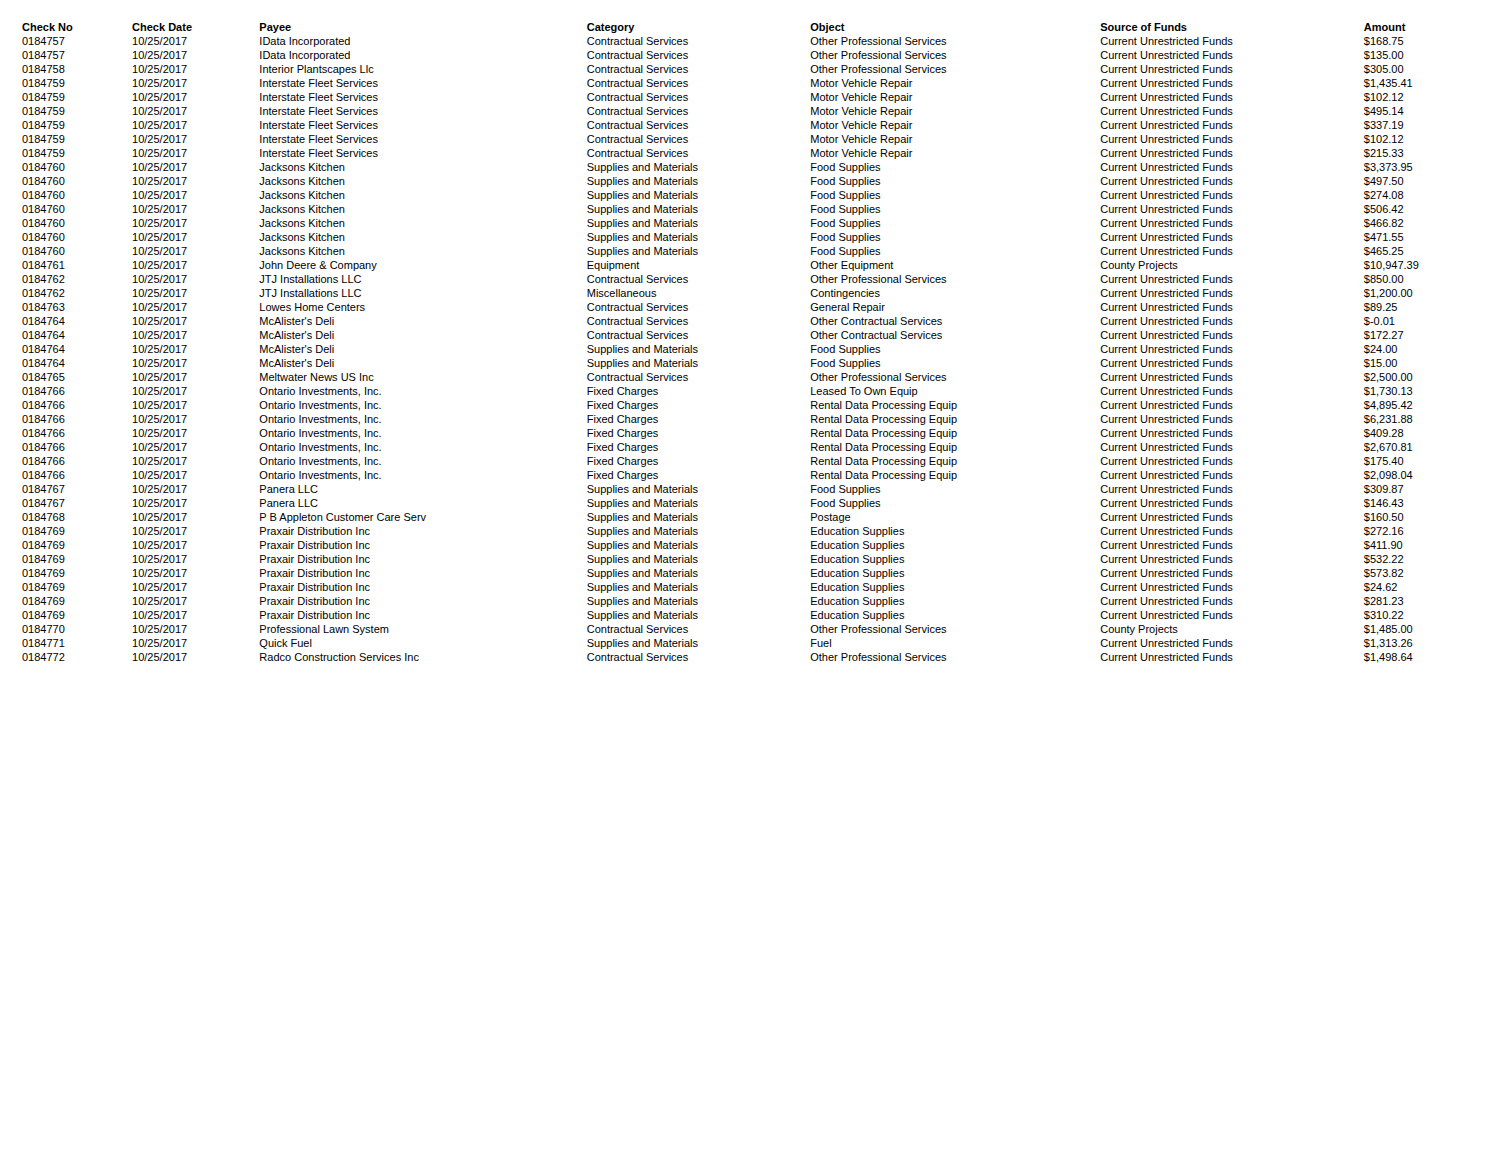| Check No | Check Date | Payee | Category | Object | Source of Funds | Amount |
| --- | --- | --- | --- | --- | --- | --- |
| 0184757 | 10/25/2017 | IData Incorporated | Contractual Services | Other Professional Services | Current Unrestricted Funds | $168.75 |
| 0184757 | 10/25/2017 | IData Incorporated | Contractual Services | Other Professional Services | Current Unrestricted Funds | $135.00 |
| 0184758 | 10/25/2017 | Interior Plantscapes Llc | Contractual Services | Other Professional Services | Current Unrestricted Funds | $305.00 |
| 0184759 | 10/25/2017 | Interstate Fleet Services | Contractual Services | Motor Vehicle Repair | Current Unrestricted Funds | $1,435.41 |
| 0184759 | 10/25/2017 | Interstate Fleet Services | Contractual Services | Motor Vehicle Repair | Current Unrestricted Funds | $102.12 |
| 0184759 | 10/25/2017 | Interstate Fleet Services | Contractual Services | Motor Vehicle Repair | Current Unrestricted Funds | $495.14 |
| 0184759 | 10/25/2017 | Interstate Fleet Services | Contractual Services | Motor Vehicle Repair | Current Unrestricted Funds | $337.19 |
| 0184759 | 10/25/2017 | Interstate Fleet Services | Contractual Services | Motor Vehicle Repair | Current Unrestricted Funds | $102.12 |
| 0184759 | 10/25/2017 | Interstate Fleet Services | Contractual Services | Motor Vehicle Repair | Current Unrestricted Funds | $215.33 |
| 0184760 | 10/25/2017 | Jacksons Kitchen | Supplies and Materials | Food Supplies | Current Unrestricted Funds | $3,373.95 |
| 0184760 | 10/25/2017 | Jacksons Kitchen | Supplies and Materials | Food Supplies | Current Unrestricted Funds | $497.50 |
| 0184760 | 10/25/2017 | Jacksons Kitchen | Supplies and Materials | Food Supplies | Current Unrestricted Funds | $274.08 |
| 0184760 | 10/25/2017 | Jacksons Kitchen | Supplies and Materials | Food Supplies | Current Unrestricted Funds | $506.42 |
| 0184760 | 10/25/2017 | Jacksons Kitchen | Supplies and Materials | Food Supplies | Current Unrestricted Funds | $466.82 |
| 0184760 | 10/25/2017 | Jacksons Kitchen | Supplies and Materials | Food Supplies | Current Unrestricted Funds | $471.55 |
| 0184760 | 10/25/2017 | Jacksons Kitchen | Supplies and Materials | Food Supplies | Current Unrestricted Funds | $465.25 |
| 0184761 | 10/25/2017 | John Deere & Company | Equipment | Other Equipment | County Projects | $10,947.39 |
| 0184762 | 10/25/2017 | JTJ Installations LLC | Contractual Services | Other Professional Services | Current Unrestricted Funds | $850.00 |
| 0184762 | 10/25/2017 | JTJ Installations LLC | Miscellaneous | Contingencies | Current Unrestricted Funds | $1,200.00 |
| 0184763 | 10/25/2017 | Lowes Home Centers | Contractual Services | General Repair | Current Unrestricted Funds | $89.25 |
| 0184764 | 10/25/2017 | McAlister's Deli | Contractual Services | Other Contractual Services | Current Unrestricted Funds | $-0.01 |
| 0184764 | 10/25/2017 | McAlister's Deli | Contractual Services | Other Contractual Services | Current Unrestricted Funds | $172.27 |
| 0184764 | 10/25/2017 | McAlister's Deli | Supplies and Materials | Food Supplies | Current Unrestricted Funds | $24.00 |
| 0184764 | 10/25/2017 | McAlister's Deli | Supplies and Materials | Food Supplies | Current Unrestricted Funds | $15.00 |
| 0184765 | 10/25/2017 | Meltwater News US Inc | Contractual Services | Other Professional Services | Current Unrestricted Funds | $2,500.00 |
| 0184766 | 10/25/2017 | Ontario Investments, Inc. | Fixed Charges | Leased To Own Equip | Current Unrestricted Funds | $1,730.13 |
| 0184766 | 10/25/2017 | Ontario Investments, Inc. | Fixed Charges | Rental Data Processing Equip | Current Unrestricted Funds | $4,895.42 |
| 0184766 | 10/25/2017 | Ontario Investments, Inc. | Fixed Charges | Rental Data Processing Equip | Current Unrestricted Funds | $6,231.88 |
| 0184766 | 10/25/2017 | Ontario Investments, Inc. | Fixed Charges | Rental Data Processing Equip | Current Unrestricted Funds | $409.28 |
| 0184766 | 10/25/2017 | Ontario Investments, Inc. | Fixed Charges | Rental Data Processing Equip | Current Unrestricted Funds | $2,670.81 |
| 0184766 | 10/25/2017 | Ontario Investments, Inc. | Fixed Charges | Rental Data Processing Equip | Current Unrestricted Funds | $175.40 |
| 0184766 | 10/25/2017 | Ontario Investments, Inc. | Fixed Charges | Rental Data Processing Equip | Current Unrestricted Funds | $2,098.04 |
| 0184767 | 10/25/2017 | Panera LLC | Supplies and Materials | Food Supplies | Current Unrestricted Funds | $309.87 |
| 0184767 | 10/25/2017 | Panera LLC | Supplies and Materials | Food Supplies | Current Unrestricted Funds | $146.43 |
| 0184768 | 10/25/2017 | P B Appleton Customer Care Serv | Supplies and Materials | Postage | Current Unrestricted Funds | $160.50 |
| 0184769 | 10/25/2017 | Praxair Distribution Inc | Supplies and Materials | Education Supplies | Current Unrestricted Funds | $272.16 |
| 0184769 | 10/25/2017 | Praxair Distribution Inc | Supplies and Materials | Education Supplies | Current Unrestricted Funds | $411.90 |
| 0184769 | 10/25/2017 | Praxair Distribution Inc | Supplies and Materials | Education Supplies | Current Unrestricted Funds | $532.22 |
| 0184769 | 10/25/2017 | Praxair Distribution Inc | Supplies and Materials | Education Supplies | Current Unrestricted Funds | $573.82 |
| 0184769 | 10/25/2017 | Praxair Distribution Inc | Supplies and Materials | Education Supplies | Current Unrestricted Funds | $24.62 |
| 0184769 | 10/25/2017 | Praxair Distribution Inc | Supplies and Materials | Education Supplies | Current Unrestricted Funds | $281.23 |
| 0184769 | 10/25/2017 | Praxair Distribution Inc | Supplies and Materials | Education Supplies | Current Unrestricted Funds | $310.22 |
| 0184770 | 10/25/2017 | Professional Lawn System | Contractual Services | Other Professional Services | County Projects | $1,485.00 |
| 0184771 | 10/25/2017 | Quick Fuel | Supplies and Materials | Fuel | Current Unrestricted Funds | $1,313.26 |
| 0184772 | 10/25/2017 | Radco Construction Services Inc | Contractual Services | Other Professional Services | Current Unrestricted Funds | $1,498.64 |